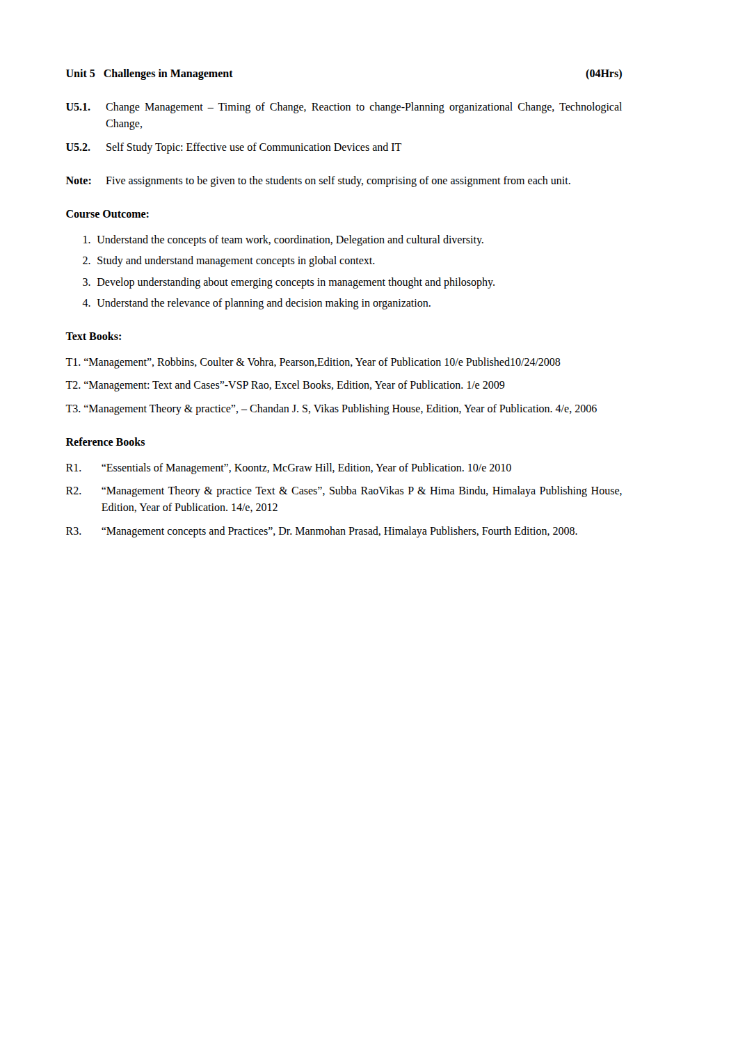Unit 5 Challenges in Management(04Hrs)
U5.1. Change Management – Timing of Change, Reaction to change-Planning organizational Change, Technological Change,
U5.2. Self Study Topic: Effective use of Communication Devices and IT
Note: Five assignments to be given to the students on self study, comprising of one assignment from each unit.
Course Outcome:
Understand the concepts of team work, coordination, Delegation and cultural diversity.
Study and understand management concepts in global context.
Develop understanding about emerging concepts in management thought and philosophy.
Understand the relevance of planning and decision making in organization.
Text Books:
T1. “Management”, Robbins, Coulter & Vohra, Pearson,Edition, Year of Publication 10/e Published10/24/2008
T2. “Management: Text and Cases”-VSP Rao, Excel Books, Edition, Year of Publication. 1/e 2009
T3. “Management Theory & practice”, – Chandan J. S, Vikas Publishing House, Edition, Year of Publication. 4/e, 2006
Reference Books
R1. “Essentials of Management”, Koontz, McGraw Hill, Edition, Year of Publication. 10/e 2010
R2. “Management Theory & practice Text & Cases”, Subba RaoVikas P & Hima Bindu, Himalaya Publishing House, Edition, Year of Publication. 14/e, 2012
R3. “Management concepts and Practices”, Dr. Manmohan Prasad, Himalaya Publishers, Fourth Edition, 2008.